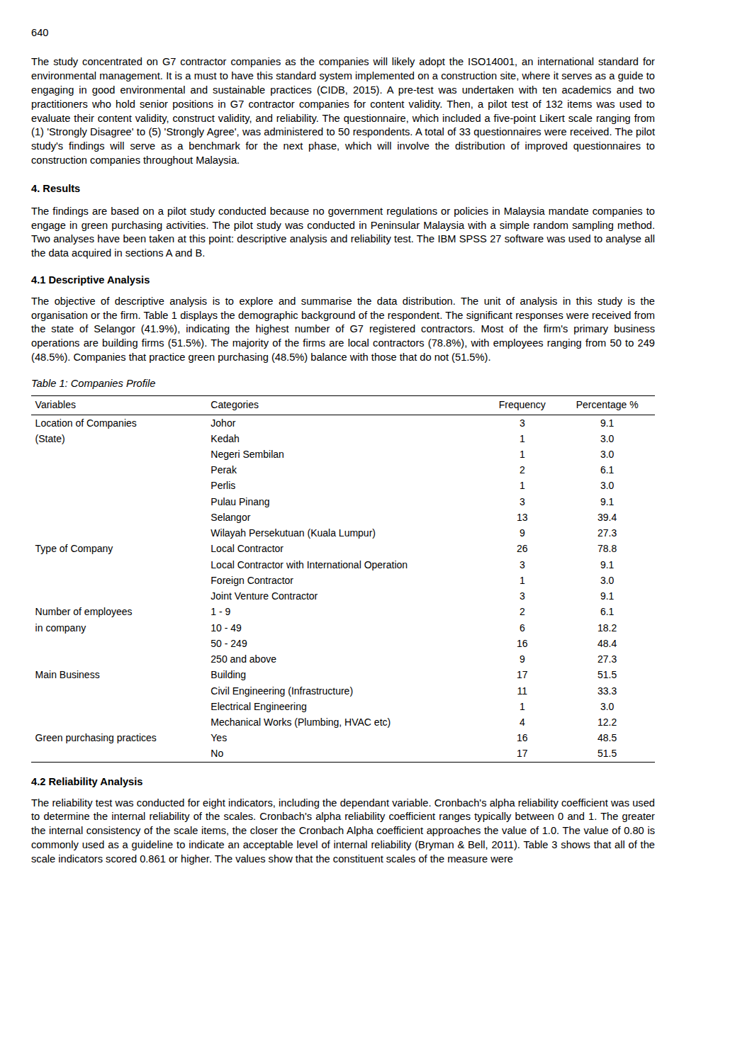640
The study concentrated on G7 contractor companies as the companies will likely adopt the ISO14001, an international standard for environmental management. It is a must to have this standard system implemented on a construction site, where it serves as a guide to engaging in good environmental and sustainable practices (CIDB, 2015). A pre-test was undertaken with ten academics and two practitioners who hold senior positions in G7 contractor companies for content validity. Then, a pilot test of 132 items was used to evaluate their content validity, construct validity, and reliability. The questionnaire, which included a five-point Likert scale ranging from (1) 'Strongly Disagree' to (5) 'Strongly Agree', was administered to 50 respondents. A total of 33 questionnaires were received. The pilot study's findings will serve as a benchmark for the next phase, which will involve the distribution of improved questionnaires to construction companies throughout Malaysia.
4. Results
The findings are based on a pilot study conducted because no government regulations or policies in Malaysia mandate companies to engage in green purchasing activities. The pilot study was conducted in Peninsular Malaysia with a simple random sampling method. Two analyses have been taken at this point: descriptive analysis and reliability test. The IBM SPSS 27 software was used to analyse all the data acquired in sections A and B.
4.1 Descriptive Analysis
The objective of descriptive analysis is to explore and summarise the data distribution. The unit of analysis in this study is the organisation or the firm. Table 1 displays the demographic background of the respondent. The significant responses were received from the state of Selangor (41.9%), indicating the highest number of G7 registered contractors. Most of the firm's primary business operations are building firms (51.5%). The majority of the firms are local contractors (78.8%), with employees ranging from 50 to 249 (48.5%). Companies that practice green purchasing (48.5%) balance with those that do not (51.5%).
Table 1: Companies Profile
| Variables | Categories | Frequency | Percentage % |
| --- | --- | --- | --- |
| Location of Companies | Johor | 3 | 9.1 |
| (State) | Kedah | 1 | 3.0 |
| | Negeri Sembilan | 1 | 3.0 |
| | Perak | 2 | 6.1 |
| | Perlis | 1 | 3.0 |
| | Pulau Pinang | 3 | 9.1 |
| | Selangor | 13 | 39.4 |
| | Wilayah Persekutuan (Kuala Lumpur) | 9 | 27.3 |
| Type of Company | Local Contractor | 26 | 78.8 |
| | Local Contractor with International Operation | 3 | 9.1 |
| | Foreign Contractor | 1 | 3.0 |
| | Joint Venture Contractor | 3 | 9.1 |
| Number of employees | 1 - 9 | 2 | 6.1 |
| in company | 10 - 49 | 6 | 18.2 |
| | 50 - 249 | 16 | 48.4 |
| | 250 and above | 9 | 27.3 |
| Main Business | Building | 17 | 51.5 |
| | Civil Engineering (Infrastructure) | 11 | 33.3 |
| | Electrical Engineering | 1 | 3.0 |
| | Mechanical Works (Plumbing, HVAC etc) | 4 | 12.2 |
| Green purchasing practices | Yes | 16 | 48.5 |
| | No | 17 | 51.5 |
4.2 Reliability Analysis
The reliability test was conducted for eight indicators, including the dependant variable. Cronbach's alpha reliability coefficient was used to determine the internal reliability of the scales. Cronbach's alpha reliability coefficient ranges typically between 0 and 1. The greater the internal consistency of the scale items, the closer the Cronbach Alpha coefficient approaches the value of 1.0. The value of 0.80 is commonly used as a guideline to indicate an acceptable level of internal reliability (Bryman & Bell, 2011). Table 3 shows that all of the scale indicators scored 0.861 or higher. The values show that the constituent scales of the measure were